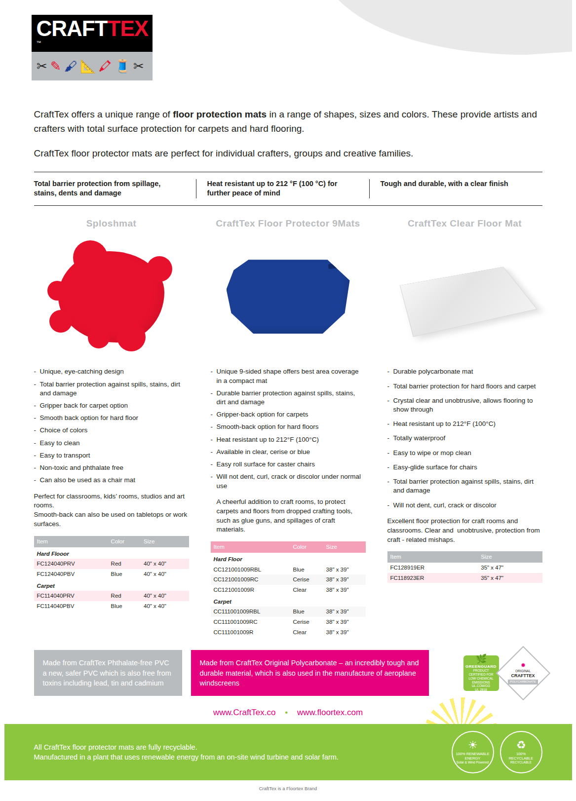CRAFTTEX™
✂ ✎ 🖌 📐 🖍 🧵 ✂
CraftTex offers a unique range of floor protection mats in a range of shapes, sizes and colors. These provide artists and crafters with total surface protection for carpets and hard flooring.
CraftTex floor protector mats are perfect for individual crafters, groups and creative families.
Total barrier protection from spillage, stains, dents and damage
Heat resistant up to 212 °F (100 °C) for further peace of mind
Tough and durable, with a clear finish
Sploshmat
Unique, eye-catching design
Total barrier protection against spills, stains, dirt and damage
Gripper back for carpet option
Smooth back option for hard floor
Choice of colors
Easy to clean
Easy to transport
Non-toxic and phthalate free
Can also be used as a chair mat
Perfect for classrooms, kids’ rooms, studios and art rooms.
Smooth-back can also be used on tabletops or work surfaces.
| Item | Color | Size |
| --- | --- | --- |
| Hard Flooor |
| FC124040PRV | Red | 40" x 40" |
| FC124040PBV | Blue | 40" x 40" |
| Carpet |
| FC114040PRV | Red | 40" x 40" |
| FC114040PBV | Blue | 40" x 40" |
CraftTex Floor Protector 9Mats
Unique 9-sided shape offers best area coverage in a compact mat
Durable barrier protection against spills, stains, dirt and damage
Gripper-back option for carpets
Smooth-back option for hard floors
Heat resistant up to 212°F (100°C)
Available in clear, cerise or blue
Easy roll surface for caster chairs
Will not dent, curl, crack or discolor under normal use
A cheerful addition to craft rooms, to protect carpets and floors from dropped crafting tools, such as glue guns, and spillages of craft materials.
| Item | Color | Size |
| --- | --- | --- |
| Hard Floor |
| CC121001009RBL | Blue | 38" x 39" |
| CC121001009RC | Cerise | 38" x 39" |
| CC121001009R | Clear | 38" x 39" |
| Carpet |
| CC111001009RBL | Blue | 38" x 39" |
| CC111001009RC | Cerise | 38" x 39" |
| CC111001009R | Clear | 38" x 39" |
CraftTex Clear Floor Mat
Durable polycarbonate mat
Total barrier protection for hard floors and carpet
Crystal clear and unobtrusive, allows flooring to show through
Heat resistant up to 212°F (100°C)
Totally waterproof
Easy to wipe or mop clean
Easy-glide surface for chairs
Total barrier protection against spills, stains, dirt and damage
Will not dent, curl, crack or discolor
Excellent floor protection for craft rooms and classrooms. Clear and unobtrusive, protection from craft - related mishaps.
| Item | Size |
| --- | --- |
| FC128919ER | 35" x 47" |
| FC118923ER | 35" x 47" |
Made from CraftTex Phthalate-free PVC a new, safer PVC which is also free from toxins including lead, tin and cadmium
Made from CraftTex Original Polycarbonate – an incredibly tough and durable material, which is also used in the manufacture of aeroplane windscreens
🌿 GREENGUARD PRODUCT CERTIFIED FOR LOW CHEMICAL EMISSIONS
UL.COM/GG
UL 2818
✹ ORIGINAL CRAFTTEX POLYCARBONATE
www.CraftTex.co • www.floortex.com
All CraftTex floor protector mats are fully recyclable.
Manufactured in a plant that uses renewable energy from an on-site wind turbine and solar farm.
☀ 100% RENEWABLE ENERGY Solar & Wind Powered
♻ 100% RECYCLABLE RECYCLABLE
CraftTex is a Floortex Brand